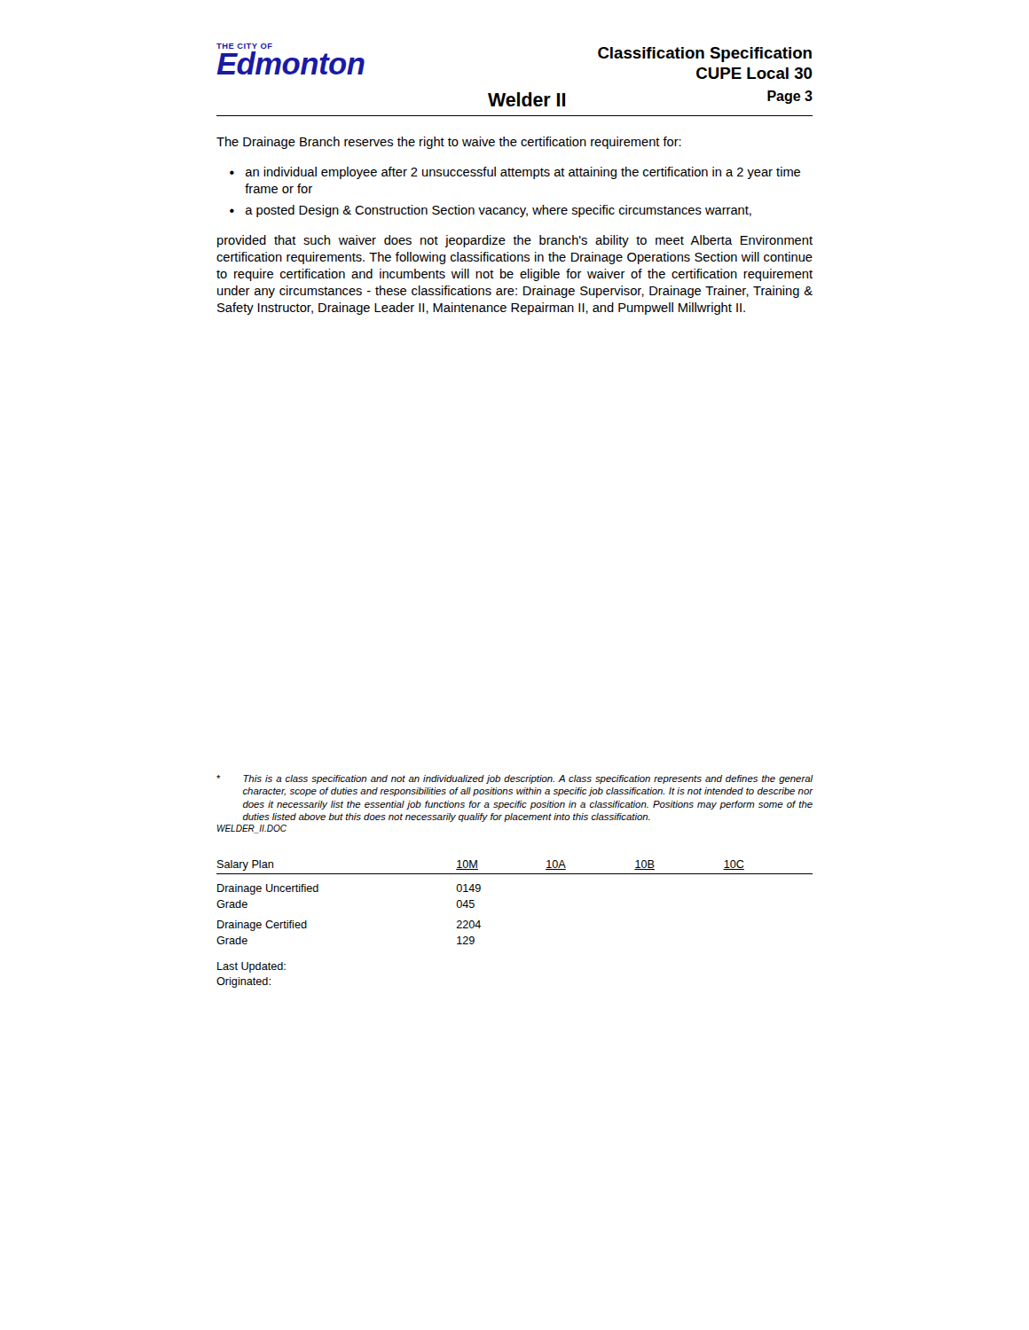| THE CITY OF Edmonton | Classification Specification CUPE Local 30 |
| / Welder II / Page 3 / |
The Drainage Branch reserves the right to waive the certification requirement for:
an individual employee after 2 unsuccessful attempts at attaining the certification in a 2 year time frame or for
a posted Design & Construction Section vacancy, where specific circumstances warrant,
provided that such waiver does not jeopardize the branch's ability to meet Alberta Environment certification requirements. The following classifications in the Drainage Operations Section will continue to require certification and incumbents will not be eligible for waiver of the certification requirement under any circumstances - these classifications are: Drainage Supervisor, Drainage Trainer, Training & Safety Instructor, Drainage Leader II, Maintenance Repairman II, and Pumpwell Millwright II.
| * | This is a class specification and not an individualized job description. A class specification represents and defines the general character, scope of duties and responsibilities of all positions within a specific job classification. It is not intended to describe nor does it necessarily list the essential job functions for a specific position in a classification. Positions may perform some of the duties listed above but this does not necessarily qualify for placement into this classification. |
WELDER_II.DOC
| Salary Plan | 10M | 10A | 10B | 10C |
| Drainage Uncertified | 0149 | | | |
| Grade | 045 | | | |
| Drainage Certified | 2204 | | | |
| Grade | 129 | | | |
Last Updated:
Originated: